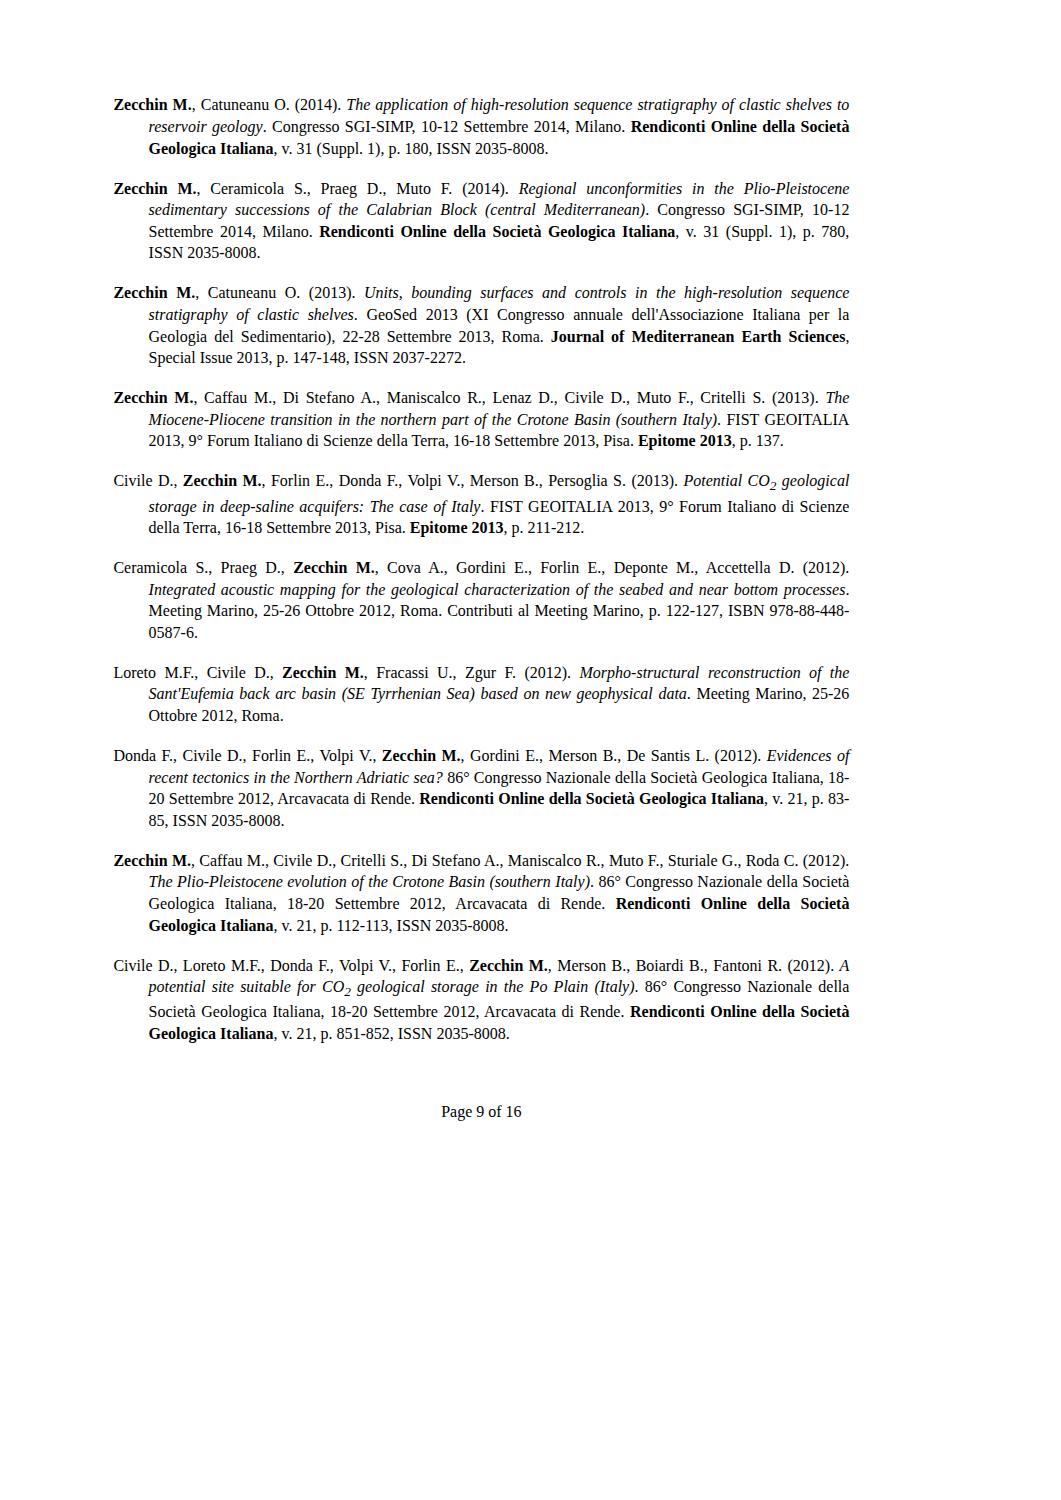Zecchin M., Catuneanu O. (2014). The application of high-resolution sequence stratigraphy of clastic shelves to reservoir geology. Congresso SGI-SIMP, 10-12 Settembre 2014, Milano. Rendiconti Online della Società Geologica Italiana, v. 31 (Suppl. 1), p. 180, ISSN 2035-8008.
Zecchin M., Ceramicola S., Praeg D., Muto F. (2014). Regional unconformities in the Plio-Pleistocene sedimentary successions of the Calabrian Block (central Mediterranean). Congresso SGI-SIMP, 10-12 Settembre 2014, Milano. Rendiconti Online della Società Geologica Italiana, v. 31 (Suppl. 1), p. 780, ISSN 2035-8008.
Zecchin M., Catuneanu O. (2013). Units, bounding surfaces and controls in the high-resolution sequence stratigraphy of clastic shelves. GeoSed 2013 (XI Congresso annuale dell'Associazione Italiana per la Geologia del Sedimentario), 22-28 Settembre 2013, Roma. Journal of Mediterranean Earth Sciences, Special Issue 2013, p. 147-148, ISSN 2037-2272.
Zecchin M., Caffau M., Di Stefano A., Maniscalco R., Lenaz D., Civile D., Muto F., Critelli S. (2013). The Miocene-Pliocene transition in the northern part of the Crotone Basin (southern Italy). FIST GEOITALIA 2013, 9° Forum Italiano di Scienze della Terra, 16-18 Settembre 2013, Pisa. Epitome 2013, p. 137.
Civile D., Zecchin M., Forlin E., Donda F., Volpi V., Merson B., Persoglia S. (2013). Potential CO2 geological storage in deep-saline acquifers: The case of Italy. FIST GEOITALIA 2013, 9° Forum Italiano di Scienze della Terra, 16-18 Settembre 2013, Pisa. Epitome 2013, p. 211-212.
Ceramicola S., Praeg D., Zecchin M., Cova A., Gordini E., Forlin E., Deponte M., Accettella D. (2012). Integrated acoustic mapping for the geological characterization of the seabed and near bottom processes. Meeting Marino, 25-26 Ottobre 2012, Roma. Contributi al Meeting Marino, p. 122-127, ISBN 978-88-448-0587-6.
Loreto M.F., Civile D., Zecchin M., Fracassi U., Zgur F. (2012). Morpho-structural reconstruction of the Sant'Eufemia back arc basin (SE Tyrrhenian Sea) based on new geophysical data. Meeting Marino, 25-26 Ottobre 2012, Roma.
Donda F., Civile D., Forlin E., Volpi V., Zecchin M., Gordini E., Merson B., De Santis L. (2012). Evidences of recent tectonics in the Northern Adriatic sea? 86° Congresso Nazionale della Società Geologica Italiana, 18-20 Settembre 2012, Arcavacata di Rende. Rendiconti Online della Società Geologica Italiana, v. 21, p. 83-85, ISSN 2035-8008.
Zecchin M., Caffau M., Civile D., Critelli S., Di Stefano A., Maniscalco R., Muto F., Sturiale G., Roda C. (2012). The Plio-Pleistocene evolution of the Crotone Basin (southern Italy). 86° Congresso Nazionale della Società Geologica Italiana, 18-20 Settembre 2012, Arcavacata di Rende. Rendiconti Online della Società Geologica Italiana, v. 21, p. 112-113, ISSN 2035-8008.
Civile D., Loreto M.F., Donda F., Volpi V., Forlin E., Zecchin M., Merson B., Boiardi B., Fantoni R. (2012). A potential site suitable for CO2 geological storage in the Po Plain (Italy). 86° Congresso Nazionale della Società Geologica Italiana, 18-20 Settembre 2012, Arcavacata di Rende. Rendiconti Online della Società Geologica Italiana, v. 21, p. 851-852, ISSN 2035-8008.
Page 9 of 16